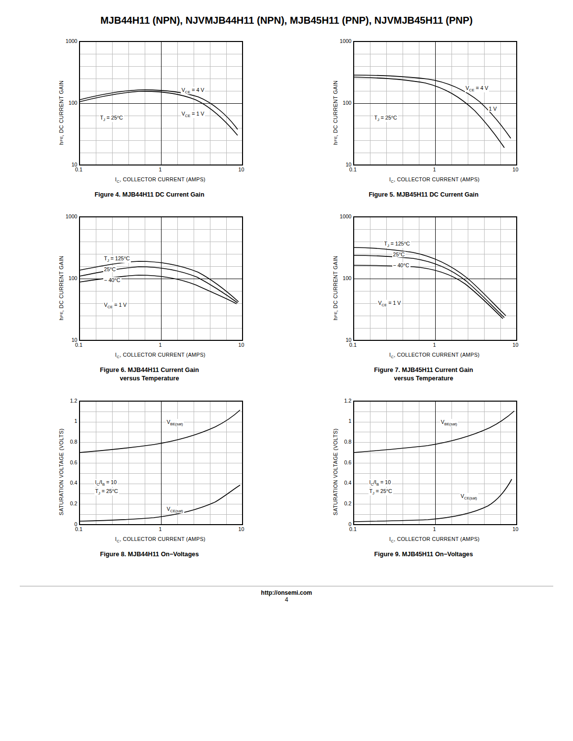MJB44H11 (NPN), NJVMJB44H11 (NPN), MJB45H11 (PNP), NJVMJB45H11 (PNP)
hFE, DC CURRENT GAIN
1000 100 10
VCE = 4 V
VCE = 1 V
TJ = 25°C
0.1 1 10
IC, COLLECTOR CURRENT (AMPS)
Figure 4. MJB44H11 DC Current Gain
hFE, DC CURRENT GAIN
1000 100 10
VCE = 4 V
1 V
TJ = 25°C
0.1 1 10
IC, COLLECTOR CURRENT (AMPS)
Figure 5. MJB45H11 DC Current Gain
hFE, DC CURRENT GAIN
1000 100 10
TJ = 125°C
25°C
− 40°C
VCE = 1 V
0.1 1 10
IC, COLLECTOR CURRENT (AMPS)
Figure 6. MJB44H11 Current Gain
versus Temperature
hFE, DC CURRENT GAIN
1000 100 10
TJ = 125°C
25°C
− 40°C
VCE = 1 V
0.1 1 10
IC, COLLECTOR CURRENT (AMPS)
Figure 7. MJB45H11 Current Gain
versus Temperature
SATURATION VOLTAGE (VOLTS)
1.2 1 0.8 0.6 0.4 0.2 0
VBE(sat)
IC/IB = 10
TJ = 25°C
VCE(sat)
0.1 1 10
IC, COLLECTOR CURRENT (AMPS)
Figure 8. MJB44H11 On−Voltages
SATURATION VOLTAGE (VOLTS)
1.2 1 0.8 0.6 0.4 0.2 0
VBE(sat)
IC/IB = 10
TJ = 25°C
VCE(sat)
0.1 1 10
IC, COLLECTOR CURRENT (AMPS)
Figure 9. MJB45H11 On−Voltages
http://onsemi.com
4